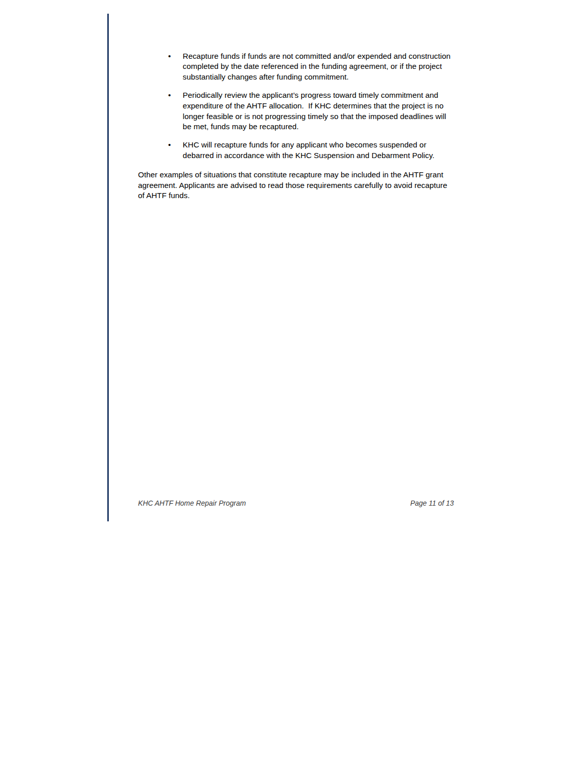Recapture funds if funds are not committed and/or expended and construction completed by the date referenced in the funding agreement, or if the project substantially changes after funding commitment.
Periodically review the applicant’s progress toward timely commitment and expenditure of the AHTF allocation. If KHC determines that the project is no longer feasible or is not progressing timely so that the imposed deadlines will be met, funds may be recaptured.
KHC will recapture funds for any applicant who becomes suspended or debarred in accordance with the KHC Suspension and Debarment Policy.
Other examples of situations that constitute recapture may be included in the AHTF grant agreement. Applicants are advised to read those requirements carefully to avoid recapture of AHTF funds.
KHC AHTF Home Repair Program Page 11 of 13